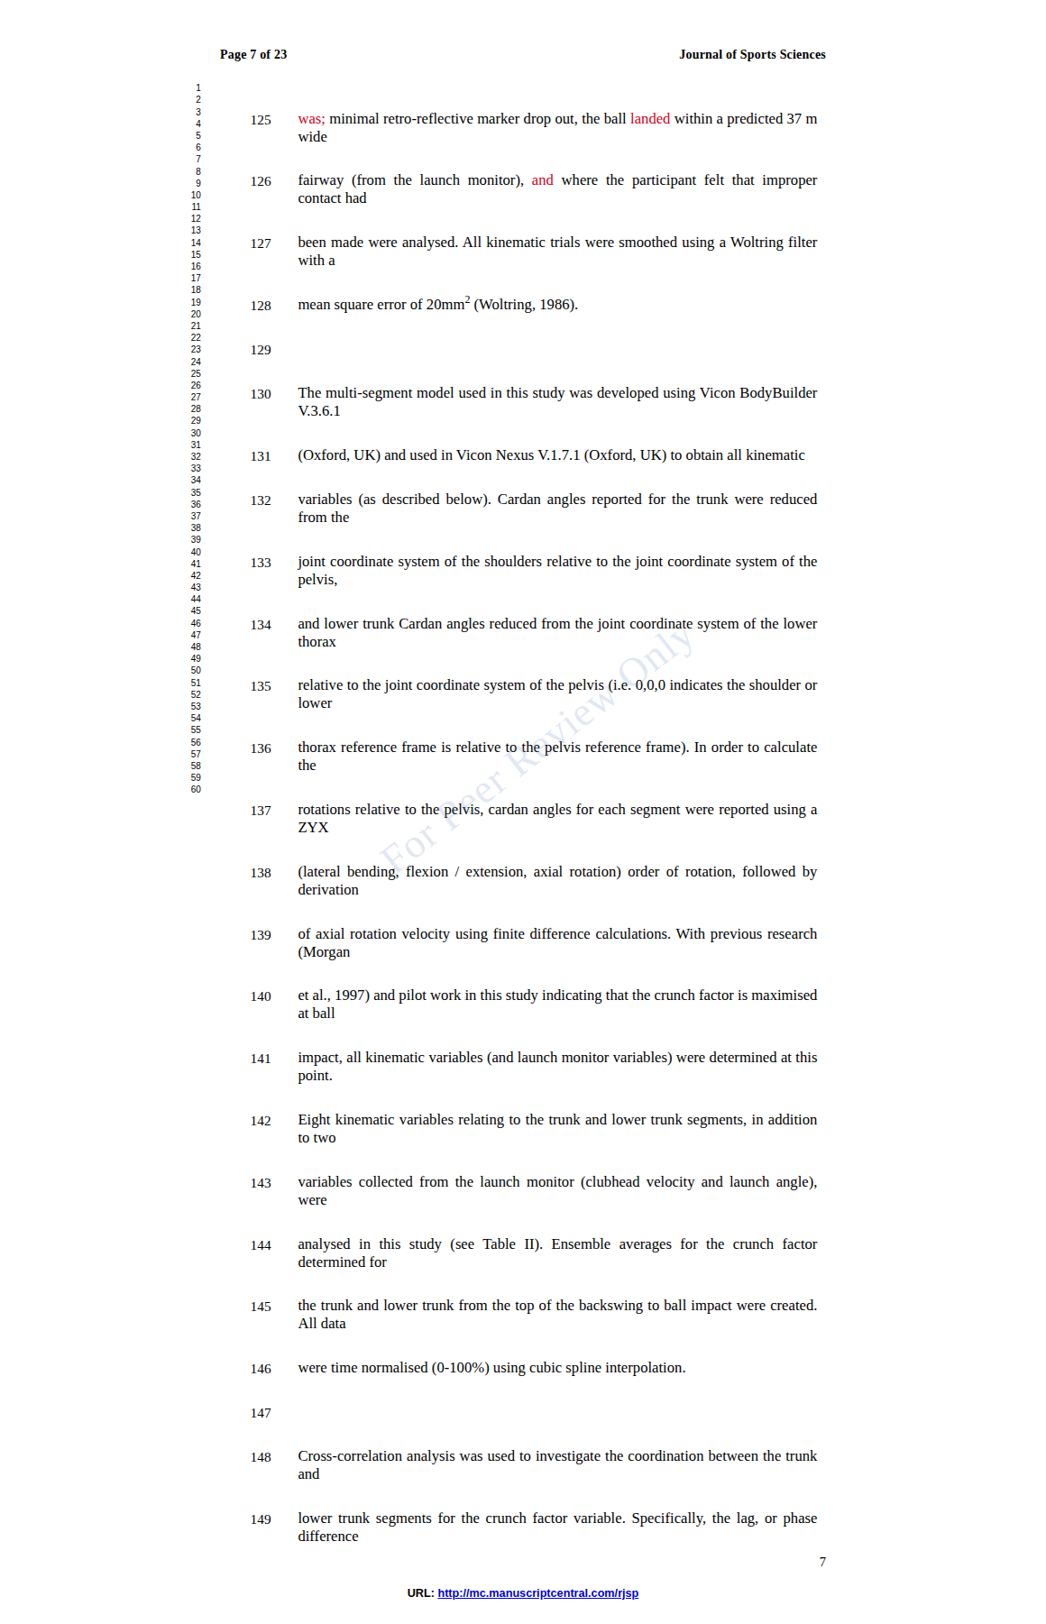Page 7 of 23
Journal of Sports Sciences
12345 678910 1112131415 1617181920 2122232425 2627282930 3132333435 3637383940 4142434445 4647484950 5152535455 5657585960
For Peer Review Only
125
was; minimal retro-reflective marker drop out, the ball landed within a predicted 37 m wide
126
fairway (from the launch monitor), and where the participant felt that improper contact had
127
been made were analysed. All kinematic trials were smoothed using a Woltring filter with a
128
mean square error of 20mm2 (Woltring, 1986).
129
130
The multi-segment model used in this study was developed using Vicon BodyBuilder V.3.6.1
131
(Oxford, UK) and used in Vicon Nexus V.1.7.1 (Oxford, UK) to obtain all kinematic
132
variables (as described below). Cardan angles reported for the trunk were reduced from the
133
joint coordinate system of the shoulders relative to the joint coordinate system of the pelvis,
134
and lower trunk Cardan angles reduced from the joint coordinate system of the lower thorax
135
relative to the joint coordinate system of the pelvis (i.e. 0,0,0 indicates the shoulder or lower
136
thorax reference frame is relative to the pelvis reference frame). In order to calculate the
137
rotations relative to the pelvis, cardan angles for each segment were reported using a ZYX
138
(lateral bending, flexion / extension, axial rotation) order of rotation, followed by derivation
139
of axial rotation velocity using finite difference calculations. With previous research (Morgan
140
et al., 1997) and pilot work in this study indicating that the crunch factor is maximised at ball
141
impact, all kinematic variables (and launch monitor variables) were determined at this point.
142
Eight kinematic variables relating to the trunk and lower trunk segments, in addition to two
143
variables collected from the launch monitor (clubhead velocity and launch angle), were
144
analysed in this study (see Table II). Ensemble averages for the crunch factor determined for
145
the trunk and lower trunk from the top of the backswing to ball impact were created. All data
146
were time normalised (0-100%) using cubic spline interpolation.
147
148
Cross-correlation analysis was used to investigate the coordination between the trunk and
149
lower trunk segments for the crunch factor variable. Specifically, the lag, or phase difference
7
URL: http://mc.manuscriptcentral.com/rjsp